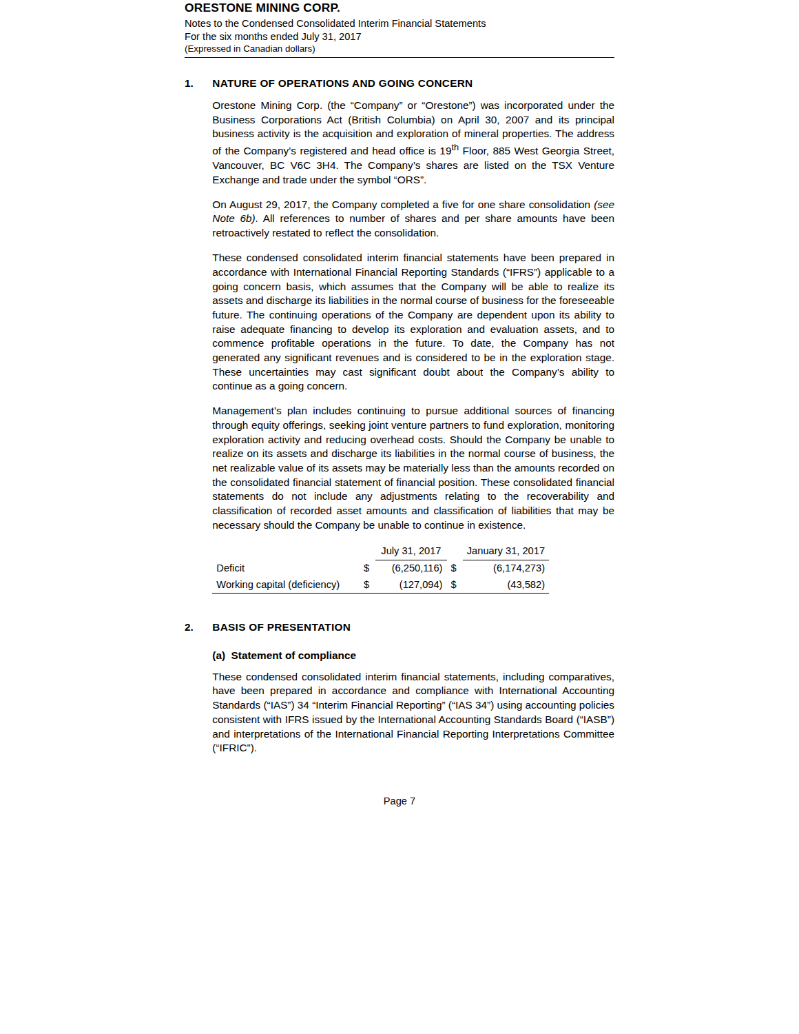ORESTONE MINING CORP.
Notes to the Condensed Consolidated Interim Financial Statements
For the six months ended July 31, 2017
(Expressed in Canadian dollars)
1.
NATURE OF OPERATIONS AND GOING CONCERN
Orestone Mining Corp. (the “Company” or “Orestone”) was incorporated under the Business Corporations Act (British Columbia) on April 30, 2007 and its principal business activity is the acquisition and exploration of mineral properties. The address of the Company’s registered and head office is 19th Floor, 885 West Georgia Street, Vancouver, BC V6C 3H4. The Company’s shares are listed on the TSX Venture Exchange and trade under the symbol “ORS”.
On August 29, 2017, the Company completed a five for one share consolidation (see Note 6b). All references to number of shares and per share amounts have been retroactively restated to reflect the consolidation.
These condensed consolidated interim financial statements have been prepared in accordance with International Financial Reporting Standards (“IFRS”) applicable to a going concern basis, which assumes that the Company will be able to realize its assets and discharge its liabilities in the normal course of business for the foreseeable future. The continuing operations of the Company are dependent upon its ability to raise adequate financing to develop its exploration and evaluation assets, and to commence profitable operations in the future. To date, the Company has not generated any significant revenues and is considered to be in the exploration stage. These uncertainties may cast significant doubt about the Company’s ability to continue as a going concern.
Management’s plan includes continuing to pursue additional sources of financing through equity offerings, seeking joint venture partners to fund exploration, monitoring exploration activity and reducing overhead costs. Should the Company be unable to realize on its assets and discharge its liabilities in the normal course of business, the net realizable value of its assets may be materially less than the amounts recorded on the consolidated financial statement of financial position. These consolidated financial statements do not include any adjustments relating to the recoverability and classification of recorded asset amounts and classification of liabilities that may be necessary should the Company be unable to continue in existence.
| | | July 31, 2017 | | January 31, 2017 |
| Deficit | $ | (6,250,116) | $ | (6,174,273) |
| Working capital (deficiency) | $ | (127,094) | $ | (43,582) |
2.
BASIS OF PRESENTATION
(a) Statement of compliance
These condensed consolidated interim financial statements, including comparatives, have been prepared in accordance and compliance with International Accounting Standards (“IAS”) 34 “Interim Financial Reporting” (“IAS 34”) using accounting policies consistent with IFRS issued by the International Accounting Standards Board (“IASB”) and interpretations of the International Financial Reporting Interpretations Committee (“IFRIC”).
Page 7